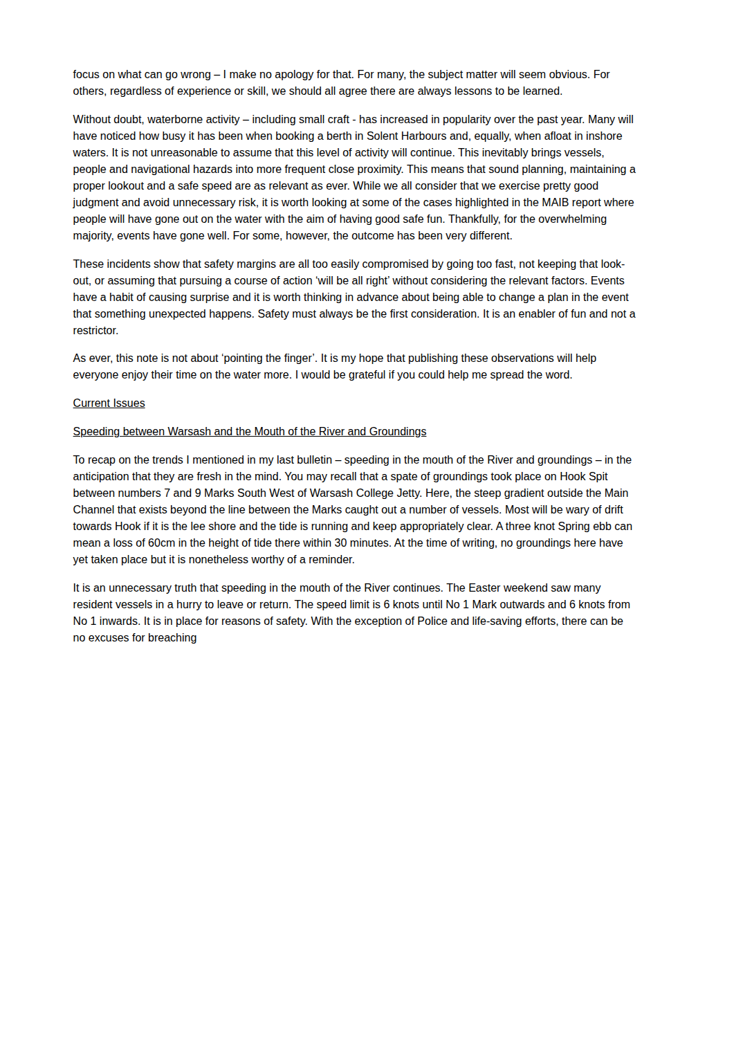focus on what can go wrong – I make no apology for that. For many, the subject matter will seem obvious. For others, regardless of experience or skill, we should all agree there are always lessons to be learned.
Without doubt, waterborne activity – including small craft - has increased in popularity over the past year. Many will have noticed how busy it has been when booking a berth in Solent Harbours and, equally, when afloat in inshore waters. It is not unreasonable to assume that this level of activity will continue. This inevitably brings vessels, people and navigational hazards into more frequent close proximity. This means that sound planning, maintaining a proper lookout and a safe speed are as relevant as ever. While we all consider that we exercise pretty good judgment and avoid unnecessary risk, it is worth looking at some of the cases highlighted in the MAIB report where people will have gone out on the water with the aim of having good safe fun. Thankfully, for the overwhelming majority, events have gone well. For some, however, the outcome has been very different.
These incidents show that safety margins are all too easily compromised by going too fast, not keeping that look-out, or assuming that pursuing a course of action ‘will be all right’ without considering the relevant factors. Events have a habit of causing surprise and it is worth thinking in advance about being able to change a plan in the event that something unexpected happens. Safety must always be the first consideration. It is an enabler of fun and not a restrictor.
As ever, this note is not about ‘pointing the finger’. It is my hope that publishing these observations will help everyone enjoy their time on the water more. I would be grateful if you could help me spread the word.
Current Issues
Speeding between Warsash and the Mouth of the River and Groundings
To recap on the trends I mentioned in my last bulletin – speeding in the mouth of the River and groundings – in the anticipation that they are fresh in the mind. You may recall that a spate of groundings took place on Hook Spit between numbers 7 and 9 Marks South West of Warsash College Jetty. Here, the steep gradient outside the Main Channel that exists beyond the line between the Marks caught out a number of vessels. Most will be wary of drift towards Hook if it is the lee shore and the tide is running and keep appropriately clear. A three knot Spring ebb can mean a loss of 60cm in the height of tide there within 30 minutes. At the time of writing, no groundings here have yet taken place but it is nonetheless worthy of a reminder.
It is an unnecessary truth that speeding in the mouth of the River continues. The Easter weekend saw many resident vessels in a hurry to leave or return. The speed limit is 6 knots until No 1 Mark outwards and 6 knots from No 1 inwards. It is in place for reasons of safety. With the exception of Police and life-saving efforts, there can be no excuses for breaching